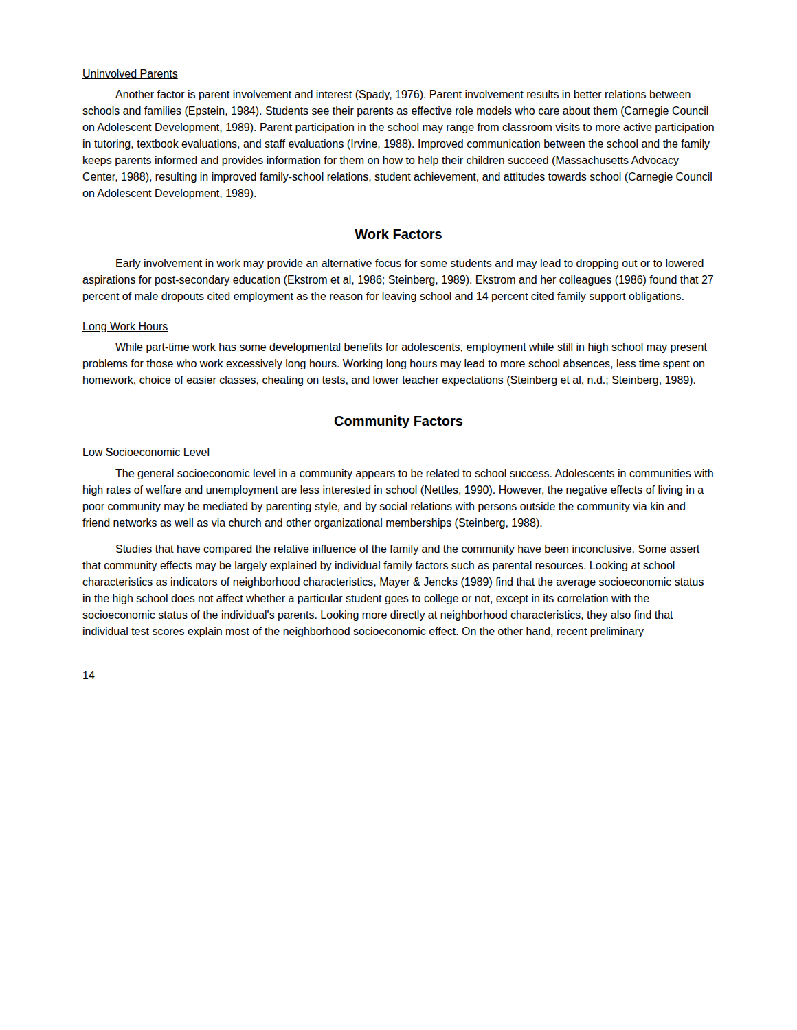Uninvolved Parents
Another factor is parent involvement and interest (Spady, 1976). Parent involvement results in better relations between schools and families (Epstein, 1984). Students see their parents as effective role models who care about them (Carnegie Council on Adolescent Development, 1989). Parent participation in the school may range from classroom visits to more active participation in tutoring, textbook evaluations, and staff evaluations (Irvine, 1988). Improved communication between the school and the family keeps parents informed and provides information for them on how to help their children succeed (Massachusetts Advocacy Center, 1988), resulting in improved family-school relations, student achievement, and attitudes towards school (Carnegie Council on Adolescent Development, 1989).
Work Factors
Early involvement in work may provide an alternative focus for some students and may lead to dropping out or to lowered aspirations for post-secondary education (Ekstrom et al, 1986; Steinberg, 1989). Ekstrom and her colleagues (1986) found that 27 percent of male dropouts cited employment as the reason for leaving school and 14 percent cited family support obligations.
Long Work Hours
While part-time work has some developmental benefits for adolescents, employment while still in high school may present problems for those who work excessively long hours. Working long hours may lead to more school absences, less time spent on homework, choice of easier classes, cheating on tests, and lower teacher expectations (Steinberg et al, n.d.; Steinberg, 1989).
Community Factors
Low Socioeconomic Level
The general socioeconomic level in a community appears to be related to school success. Adolescents in communities with high rates of welfare and unemployment are less interested in school (Nettles, 1990). However, the negative effects of living in a poor community may be mediated by parenting style, and by social relations with persons outside the community via kin and friend networks as well as via church and other organizational memberships (Steinberg, 1988).
Studies that have compared the relative influence of the family and the community have been inconclusive. Some assert that community effects may be largely explained by individual family factors such as parental resources. Looking at school characteristics as indicators of neighborhood characteristics, Mayer & Jencks (1989) find that the average socioeconomic status in the high school does not affect whether a particular student goes to college or not, except in its correlation with the socioeconomic status of the individual's parents. Looking more directly at neighborhood characteristics, they also find that individual test scores explain most of the neighborhood socioeconomic effect. On the other hand, recent preliminary
14